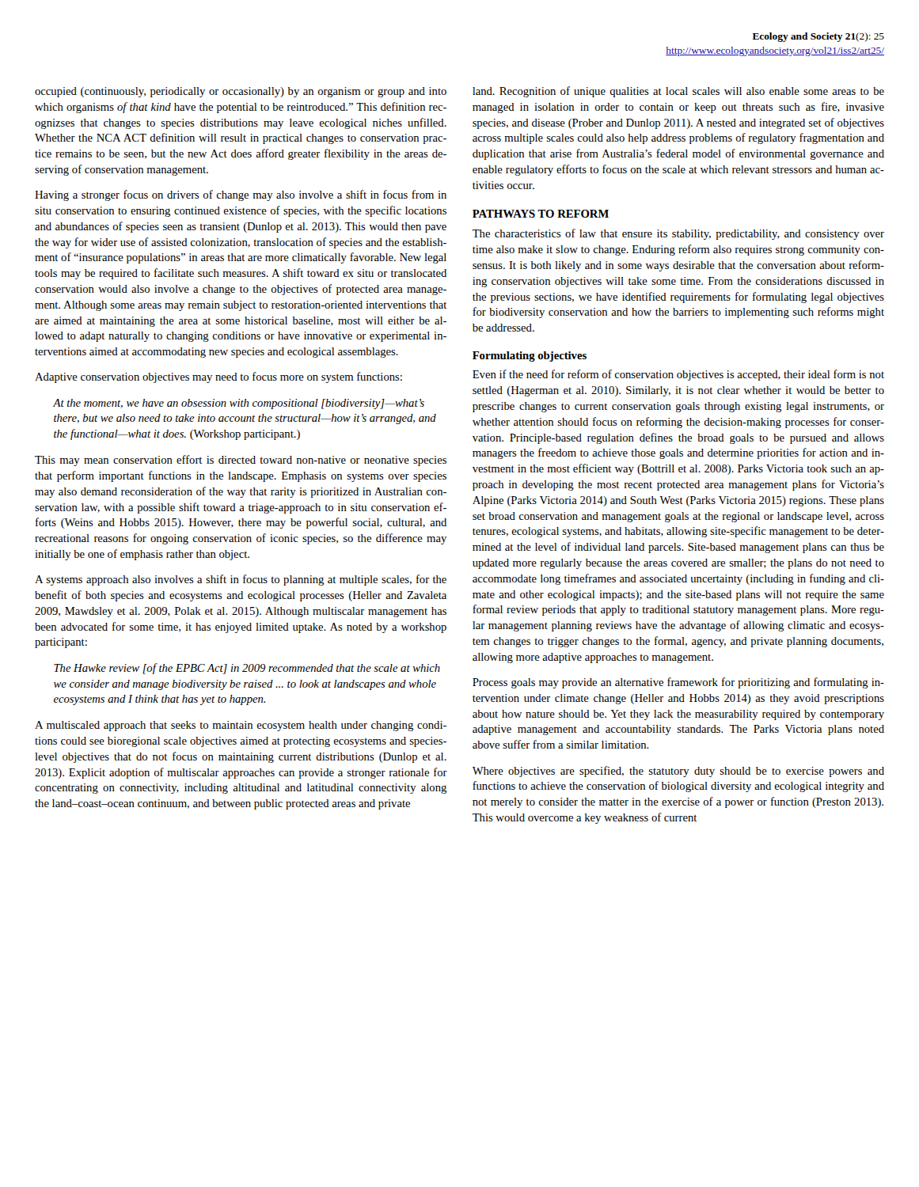Ecology and Society 21(2): 25
http://www.ecologyandsociety.org/vol21/iss2/art25/
occupied (continuously, periodically or occasionally) by an organism or group and into which organisms of that kind have the potential to be reintroduced.” This definition recognizses that changes to species distributions may leave ecological niches unfilled. Whether the NCA ACT definition will result in practical changes to conservation practice remains to be seen, but the new Act does afford greater flexibility in the areas deserving of conservation management.
Having a stronger focus on drivers of change may also involve a shift in focus from in situ conservation to ensuring continued existence of species, with the specific locations and abundances of species seen as transient (Dunlop et al. 2013). This would then pave the way for wider use of assisted colonization, translocation of species and the establishment of “insurance populations” in areas that are more climatically favorable. New legal tools may be required to facilitate such measures. A shift toward ex situ or translocated conservation would also involve a change to the objectives of protected area management. Although some areas may remain subject to restoration-oriented interventions that are aimed at maintaining the area at some historical baseline, most will either be allowed to adapt naturally to changing conditions or have innovative or experimental interventions aimed at accommodating new species and ecological assemblages.
Adaptive conservation objectives may need to focus more on system functions:
At the moment, we have an obsession with compositional [biodiversity]—what’s there, but we also need to take into account the structural—how it’s arranged, and the functional—what it does. (Workshop participant.)
This may mean conservation effort is directed toward non-native or neonative species that perform important functions in the landscape. Emphasis on systems over species may also demand reconsideration of the way that rarity is prioritized in Australian conservation law, with a possible shift toward a triage-approach to in situ conservation efforts (Weins and Hobbs 2015). However, there may be powerful social, cultural, and recreational reasons for ongoing conservation of iconic species, so the difference may initially be one of emphasis rather than object.
A systems approach also involves a shift in focus to planning at multiple scales, for the benefit of both species and ecosystems and ecological processes (Heller and Zavaleta 2009, Mawdsley et al. 2009, Polak et al. 2015). Although multiscalar management has been advocated for some time, it has enjoyed limited uptake. As noted by a workshop participant:
The Hawke review [of the EPBC Act] in 2009 recommended that the scale at which we consider and manage biodiversity be raised ... to look at landscapes and whole ecosystems and I think that has yet to happen.
A multiscaled approach that seeks to maintain ecosystem health under changing conditions could see bioregional scale objectives aimed at protecting ecosystems and species-level objectives that do not focus on maintaining current distributions (Dunlop et al. 2013). Explicit adoption of multiscalar approaches can provide a stronger rationale for concentrating on connectivity, including altitudinal and latitudinal connectivity along the land–coast–ocean continuum, and between public protected areas and private
land. Recognition of unique qualities at local scales will also enable some areas to be managed in isolation in order to contain or keep out threats such as fire, invasive species, and disease (Prober and Dunlop 2011). A nested and integrated set of objectives across multiple scales could also help address problems of regulatory fragmentation and duplication that arise from Australia’s federal model of environmental governance and enable regulatory efforts to focus on the scale at which relevant stressors and human activities occur.
Pathways to reform
The characteristics of law that ensure its stability, predictability, and consistency over time also make it slow to change. Enduring reform also requires strong community consensus. It is both likely and in some ways desirable that the conversation about reforming conservation objectives will take some time. From the considerations discussed in the previous sections, we have identified requirements for formulating legal objectives for biodiversity conservation and how the barriers to implementing such reforms might be addressed.
Formulating objectives
Even if the need for reform of conservation objectives is accepted, their ideal form is not settled (Hagerman et al. 2010). Similarly, it is not clear whether it would be better to prescribe changes to current conservation goals through existing legal instruments, or whether attention should focus on reforming the decision-making processes for conservation. Principle-based regulation defines the broad goals to be pursued and allows managers the freedom to achieve those goals and determine priorities for action and investment in the most efficient way (Bottrill et al. 2008). Parks Victoria took such an approach in developing the most recent protected area management plans for Victoria’s Alpine (Parks Victoria 2014) and South West (Parks Victoria 2015) regions. These plans set broad conservation and management goals at the regional or landscape level, across tenures, ecological systems, and habitats, allowing site-specific management to be determined at the level of individual land parcels. Site-based management plans can thus be updated more regularly because the areas covered are smaller; the plans do not need to accommodate long timeframes and associated uncertainty (including in funding and climate and other ecological impacts); and the site-based plans will not require the same formal review periods that apply to traditional statutory management plans. More regular management planning reviews have the advantage of allowing climatic and ecosystem changes to trigger changes to the formal, agency, and private planning documents, allowing more adaptive approaches to management.
Process goals may provide an alternative framework for prioritizing and formulating intervention under climate change (Heller and Hobbs 2014) as they avoid prescriptions about how nature should be. Yet they lack the measurability required by contemporary adaptive management and accountability standards. The Parks Victoria plans noted above suffer from a similar limitation.
Where objectives are specified, the statutory duty should be to exercise powers and functions to achieve the conservation of biological diversity and ecological integrity and not merely to consider the matter in the exercise of a power or function (Preston 2013). This would overcome a key weakness of current